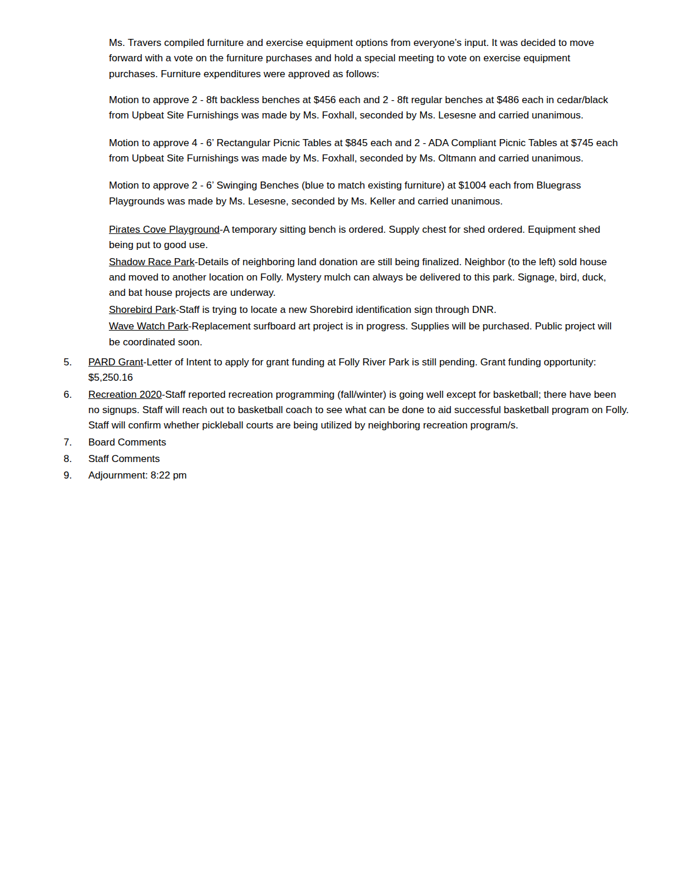Ms. Travers compiled furniture and exercise equipment options from everyone’s input. It was decided to move forward with a vote on the furniture purchases and hold a special meeting to vote on exercise equipment purchases. Furniture expenditures were approved as follows:
Motion to approve 2 - 8ft backless benches at $456 each and 2 - 8ft regular benches at $486 each in cedar/black from Upbeat Site Furnishings was made by Ms. Foxhall, seconded by Ms. Lesesne and carried unanimous.
Motion to approve 4 - 6’ Rectangular Picnic Tables at $845 each and 2 - ADA Compliant Picnic Tables at $745 each from Upbeat Site Furnishings was made by Ms. Foxhall, seconded by Ms. Oltmann and carried unanimous.
Motion to approve 2 - 6’ Swinging Benches (blue to match existing furniture) at $1004 each from Bluegrass Playgrounds was made by Ms. Lesesne, seconded by Ms. Keller and carried unanimous.
Pirates Cove Playground-A temporary sitting bench is ordered. Supply chest for shed ordered. Equipment shed being put to good use.
Shadow Race Park-Details of neighboring land donation are still being finalized. Neighbor (to the left) sold house and moved to another location on Folly. Mystery mulch can always be delivered to this park. Signage, bird, duck, and bat house projects are underway.
Shorebird Park-Staff is trying to locate a new Shorebird identification sign through DNR.
Wave Watch Park-Replacement surfboard art project is in progress. Supplies will be purchased. Public project will be coordinated soon.
5. PARD Grant-Letter of Intent to apply for grant funding at Folly River Park is still pending. Grant funding opportunity: $5,250.16
6. Recreation 2020-Staff reported recreation programming (fall/winter) is going well except for basketball; there have been no signups. Staff will reach out to basketball coach to see what can be done to aid successful basketball program on Folly. Staff will confirm whether pickleball courts are being utilized by neighboring recreation program/s.
7. Board Comments
8. Staff Comments
9. Adjournment: 8:22 pm